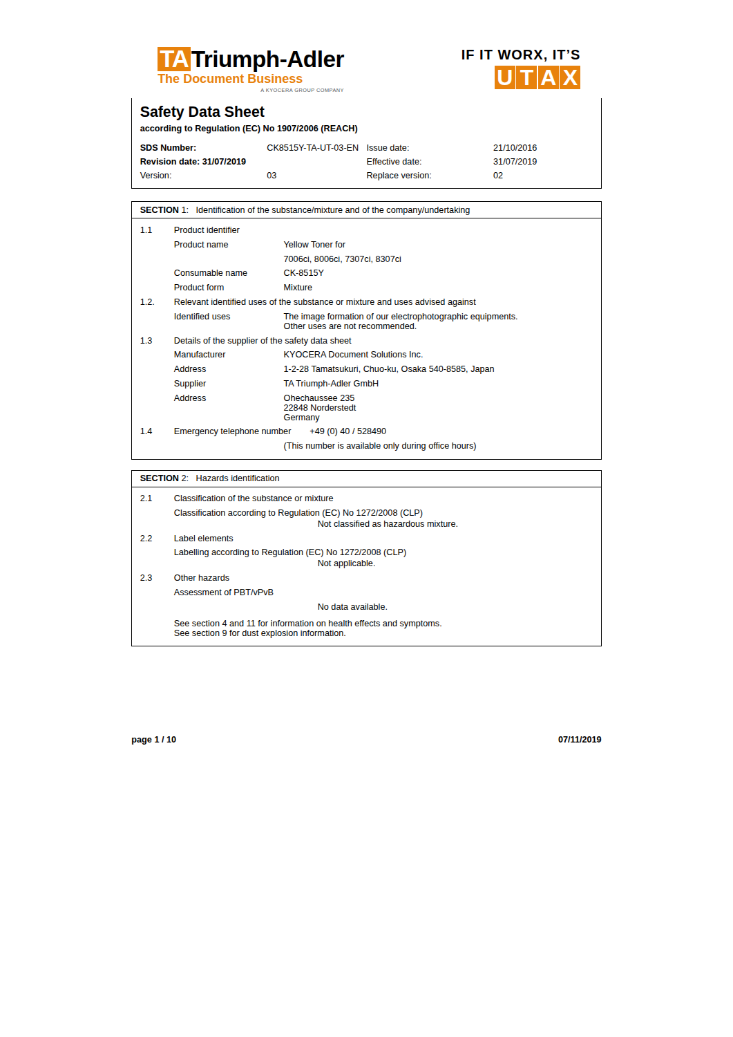TA Triumph-Adler
The Document Business
A KYOCERA GROUP COMPANY
IF IT WORX, IT’S
U T A X
Safety Data Sheet
according to Regulation (EC) No 1907/2006 (REACH)
| SDS Number: | CK8515Y-TA-UT-03-EN | Issue date: | 21/10/2016 |
| Revision date : 31/07/2019 | | Effective date: | 31/07/2019 |
| Version: | 03 | Replace version: | 02 |
SECTION 1: Identification of the substance/mixture and of the company/undertaking
1.1
Product identifier
Product name
Yellow Toner for
7006ci, 8006ci, 7307ci, 8307ci
Consumable name
CK-8515Y
Product form
Mixture
1.2.
Relevant identified uses of the substance or mixture and uses advised against
Identified uses
The image formation of our electrophotographic equipments.
Other uses are not recommended.
1.3
Details of the supplier of the safety data sheet
Manufacturer
KYOCERA Document Solutions Inc.
Address
1-2-28 Tamatsukuri, Chuo-ku, Osaka 540-8585, Japan
Supplier
TA Triumph-Adler GmbH
Address
Ohechaussee 235
22848 Norderstedt
Germany
1.4
Emergency telephone number
+49 (0) 40 / 528490
(This number is available only during office hours)
SECTION 2: Hazards identification
2.1
Classification of the substance or mixture
Classification according to Regulation (EC) No 1272/2008 (CLP)
Not classified as hazardous mixture.
2.2
Label elements
Labelling according to Regulation (EC) No 1272/2008 (CLP)
Not applicable.
2.3
Other hazards
Assessment of PBT/vPvB
No data available.
See section 4 and 11 for information on health effects and symptoms.
See section 9 for dust explosion information.
page 1 / 10 07/11/2019